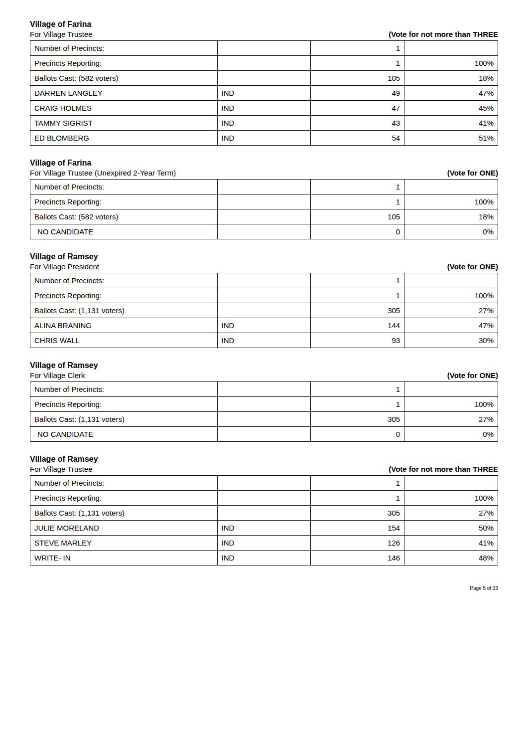Village of Farina
For Village Trustee (Vote for not more than THREE
| Number of Precincts: | | 1 | |
| Precincts Reporting: | | 1 | 100% |
| Ballots Cast: (582 voters) | | 105 | 18% |
| DARREN LANGLEY | IND | 49 | 47% |
| CRAIG HOLMES | IND | 47 | 45% |
| TAMMY SIGRIST | IND | 43 | 41% |
| ED BLOMBERG | IND | 54 | 51% |
Village of Farina
For Village Trustee (Unexpired 2-Year Term) (Vote for ONE)
| Number of Precincts: | | 1 | |
| Precincts Reporting: | | 1 | 100% |
| Ballots Cast: (582 voters) | | 105 | 18% |
| NO CANDIDATE | | 0 | 0% |
Village of Ramsey
For Village President (Vote for ONE)
| Number of Precincts: | | 1 | |
| Precincts Reporting: | | 1 | 100% |
| Ballots Cast: (1,131 voters) | | 305 | 27% |
| ALINA BRANING | IND | 144 | 47% |
| CHRIS WALL | IND | 93 | 30% |
Village of Ramsey
For Village Clerk (Vote for ONE)
| Number of Precincts: | | 1 | |
| Precincts Reporting: | | 1 | 100% |
| Ballots Cast: (1,131 voters) | | 305 | 27% |
| NO CANDIDATE | | 0 | 0% |
Village of Ramsey
For Village Trustee (Vote for not more than THREE
| Number of Precincts: | | 1 | |
| Precincts Reporting: | | 1 | 100% |
| Ballots Cast: (1,131 voters) | | 305 | 27% |
| JULIE MORELAND | IND | 154 | 50% |
| STEVE MARLEY | IND | 126 | 41% |
| WRITE- IN | IND | 146 | 48% |
Page 5 of 33